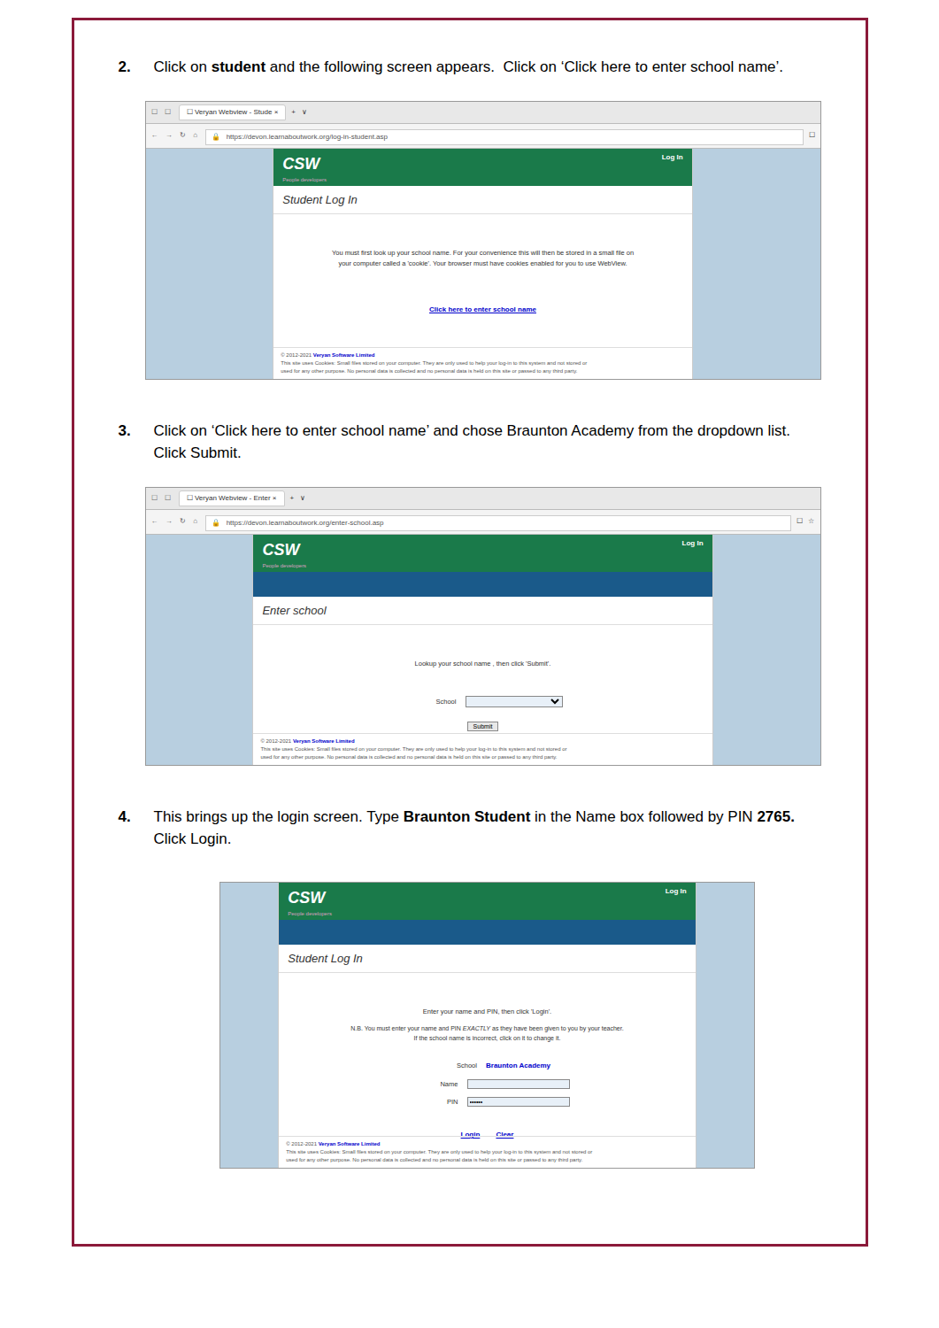Click on student and the following screen appears. Click on ‘Click here to enter school name’.
☐ ☐ ☐ Veryan Webview - Stude × + ∨
← → ↻ ⌂ 🔒 https://devon.learnaboutwork.org/log-in-student.asp ☐
CSWPeople developers
Log In
Student Log In
You must first look up your school name. For your convenience this will then be stored in a small file on
your computer called a 'cookie'. Your browser must have cookies enabled for you to use WebView.
Click here to enter school name
© 2012-2021 Veryan Software Limited
This site uses Cookies: Small files stored on your computer. They are only used to help your log-in to this system and not stored or
used for any other purpose. No personal data is collected and no personal data is held on this site or passed to any third party.
Click on ‘Click here to enter school name’ and chose Braunton Academy from the dropdown list. Click Submit.
☐ ☐ ☐ Veryan Webview - Enter × + ∨
← → ↻ ⌂ 🔒 https://devon.learnaboutwork.org/enter-school.asp ☐ ☆
CSWPeople developers
Log In
Enter school
Lookup your school name , then click 'Submit'.
School
Submit
© 2012-2021 Veryan Software Limited
This site uses Cookies: Small files stored on your computer. They are only used to help your log-in to this system and not stored or
used for any other purpose. No personal data is collected and no personal data is held on this site or passed to any third party.
This brings up the login screen. Type Braunton Student in the Name box followed by PIN 2765. Click Login.
CSWPeople developers
Log In
Student Log In
Enter your name and PIN, then click 'Login'.
N.B. You must enter your name and PIN EXACTLY as they have been given to you by your teacher.
If the school name is incorrect, click on it to change it.
School Braunton Academy
Name
PIN
Login Clear
© 2012-2021 Veryan Software Limited
This site uses Cookies: Small files stored on your computer. They are only used to help your log-in to this system and not stored or
used for any other purpose. No personal data is collected and no personal data is held on this site or passed to any third party.